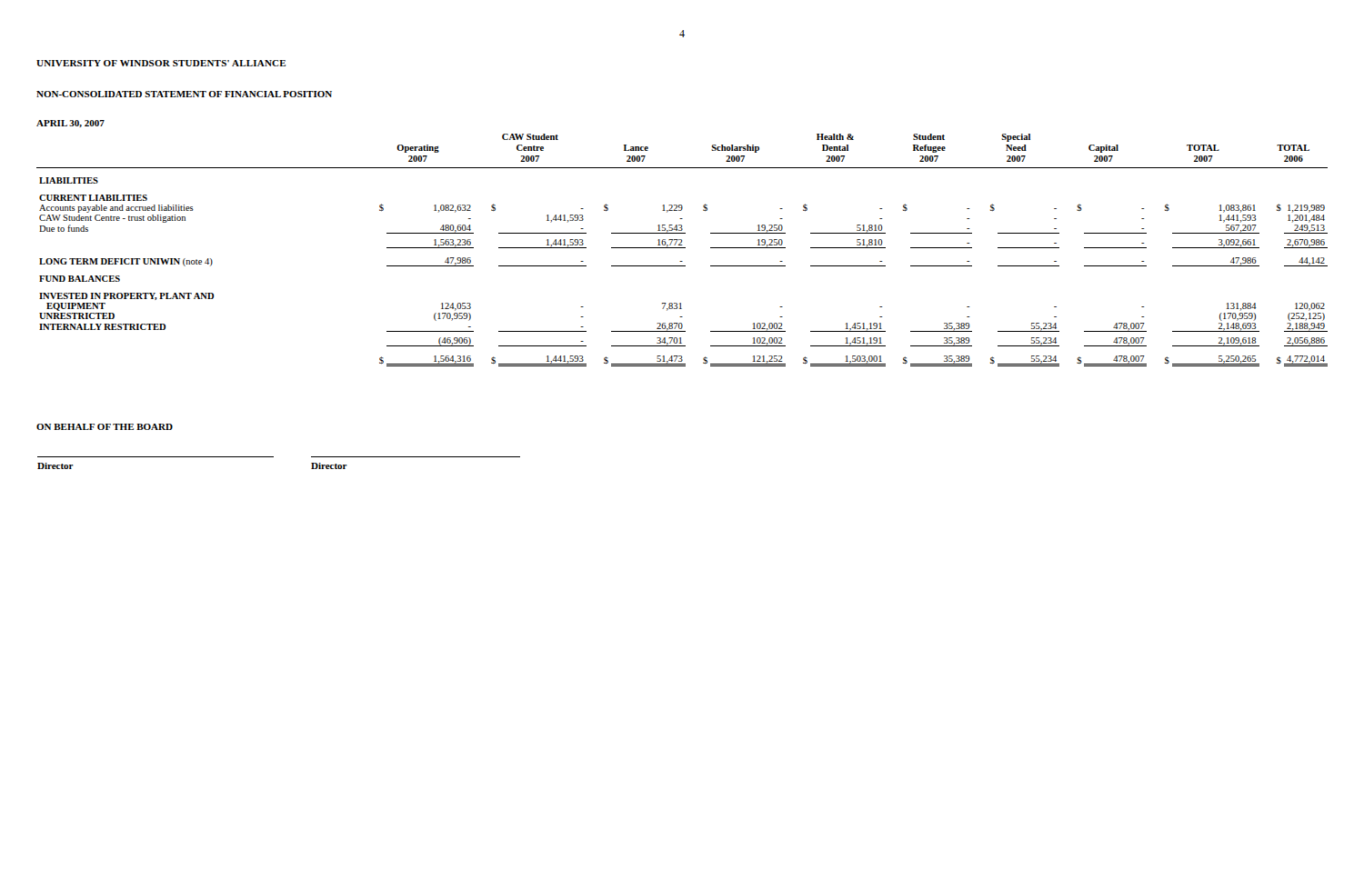4
UNIVERSITY OF WINDSOR STUDENTS' ALLIANCE
NON-CONSOLIDATED STATEMENT OF FINANCIAL POSITION
APRIL 30, 2007
| | Operating 2007 | CAW Student Centre 2007 | Lance 2007 | Scholarship 2007 | Health & Dental 2007 | Student Refugee 2007 | Special Need 2007 | Capital 2007 | TOTAL 2007 | TOTAL 2006 |
| --- | --- | --- | --- | --- | --- | --- | --- | --- | --- | --- |
| LIABILITIES | |
| CURRENT LIABILITIES | |
| Accounts payable and accrued liabilities | $ | 1,082,632 | $ | - | $ | 1,229 | $ | - | $ | - | $ | - | $ | - | $ | - | $ | 1,083,861 | $ | 1,219,989 |
| CAW Student Centre - trust obligation | | - | | 1,441,593 | | - | | - | | - | | - | | - | | - | | 1,441,593 | | 1,201,484 |
| Due to funds | | 480,604 | | - | | 15,543 | | 19,250 | | 51,810 | | - | | - | | - | | 567,207 | | 249,513 |
| | | 1,563,236 | | 1,441,593 | | 16,772 | | 19,250 | | 51,810 | | - | | - | | - | | 3,092,661 | | 2,670,986 |
| LONG TERM DEFICIT UNIWIN (note 4) | | 47,986 | | - | | - | | - | | - | | - | | - | | - | | 47,986 | | 44,142 |
| FUND BALANCES | |
| INVESTED IN PROPERTY, PLANT AND EQUIPMENT | | 124,053 | | - | | 7,831 | | - | | - | | - | | - | | - | | 131,884 | | 120,062 |
| UNRESTRICTED | | (170,959) | | - | | - | | - | | - | | - | | - | | - | | (170,959) | | (252,125) |
| INTERNALLY RESTRICTED | | - | | - | | 26,870 | | 102,002 | | 1,451,191 | | 35,389 | | 55,234 | | 478,007 | | 2,148,693 | | 2,188,949 |
| | | (46,906) | | - | | 34,701 | | 102,002 | | 1,451,191 | | 35,389 | | 55,234 | | 478,007 | | 2,109,618 | | 2,056,886 |
| | $ | 1,564,316 | $ | 1,441,593 | $ | 51,473 | $ | 121,252 | $ | 1,503,001 | $ | 35,389 | $ | 55,234 | $ | 478,007 | $ | 5,250,265 | $ | 4,772,014 |
ON BEHALF OF THE BOARD
| Director | Director |